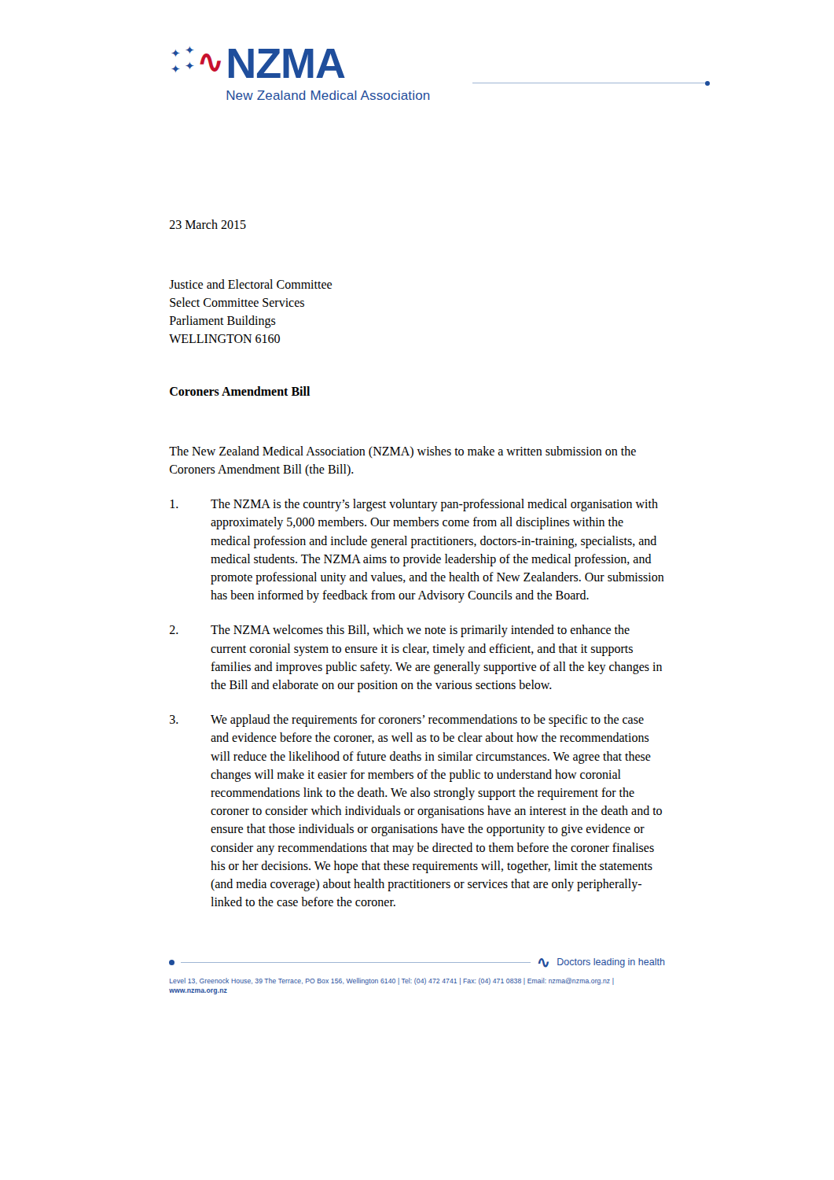✦ ✦ ✦ ✦
∿
NZMA New Zealand Medical Association
23 March 2015
Justice and Electoral Committee
Select Committee Services
Parliament Buildings
WELLINGTON 6160
Coroners Amendment Bill
The New Zealand Medical Association (NZMA) wishes to make a written submission on the Coroners Amendment Bill (the Bill).
1.
The NZMA is the country’s largest voluntary pan-professional medical organisation with approximately 5,000 members. Our members come from all disciplines within the medical profession and include general practitioners, doctors-in-training, specialists, and medical students. The NZMA aims to provide leadership of the medical profession, and promote professional unity and values, and the health of New Zealanders. Our submission has been informed by feedback from our Advisory Councils and the Board.
2.
The NZMA welcomes this Bill, which we note is primarily intended to enhance the current coronial system to ensure it is clear, timely and efficient, and that it supports families and improves public safety. We are generally supportive of all the key changes in the Bill and elaborate on our position on the various sections below.
3.
We applaud the requirements for coroners’ recommendations to be specific to the case and evidence before the coroner, as well as to be clear about how the recommendations will reduce the likelihood of future deaths in similar circumstances. We agree that these changes will make it easier for members of the public to understand how coronial recommendations link to the death. We also strongly support the requirement for the coroner to consider which individuals or organisations have an interest in the death and to ensure that those individuals or organisations have the opportunity to give evidence or consider any recommendations that may be directed to them before the coroner finalises his or her decisions. We hope that these requirements will, together, limit the statements (and media coverage) about health practitioners or services that are only peripherally-linked to the case before the coroner.
∿
Doctors leading in health
Level 13, Greenock House, 39 The Terrace, PO Box 156, Wellington 6140 | Tel: (04) 472 4741 | Fax: (04) 471 0838 | Email: nzma@nzma.org.nz | www.nzma.org.nz